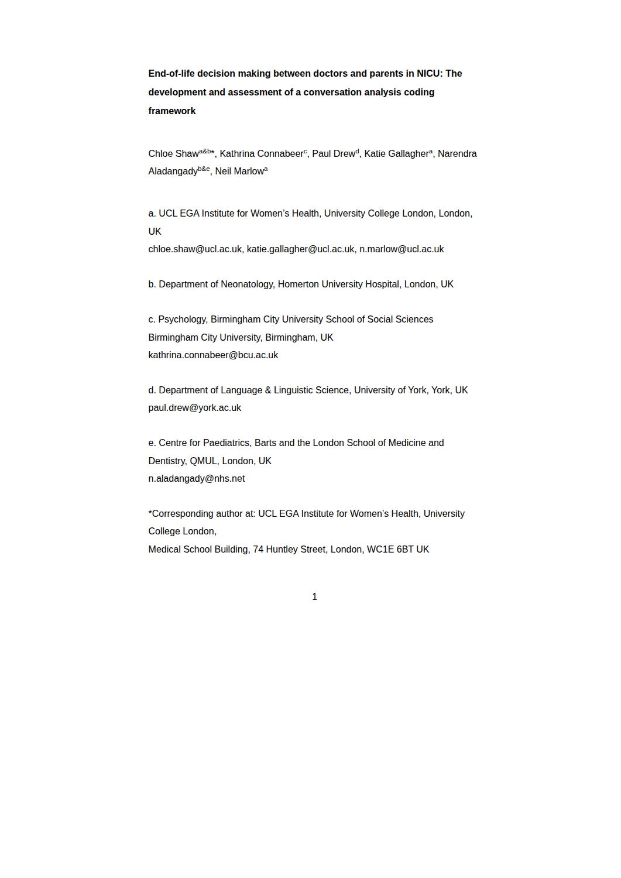End-of-life decision making between doctors and parents in NICU: The development and assessment of a conversation analysis coding framework
Chloe Shawa&b*, Kathrina Connabeerc, Paul Drewd, Katie Gallaghera, Narendra Aladangadyb&e, Neil Marlowa
a. UCL EGA Institute for Women’s Health, University College London, London, UK chloe.shaw@ucl.ac.uk, katie.gallagher@ucl.ac.uk, n.marlow@ucl.ac.uk
b. Department of Neonatology, Homerton University Hospital, London, UK
c. Psychology, Birmingham City University School of Social Sciences Birmingham City University, Birmingham, UK kathrina.connabeer@bcu.ac.uk
d. Department of Language & Linguistic Science, University of York, York, UK paul.drew@york.ac.uk
e. Centre for Paediatrics, Barts and the London School of Medicine and Dentistry, QMUL, London, UK n.aladangady@nhs.net
*Corresponding author at: UCL EGA Institute for Women’s Health, University College London, Medical School Building, 74 Huntley Street, London, WC1E 6BT UK
1